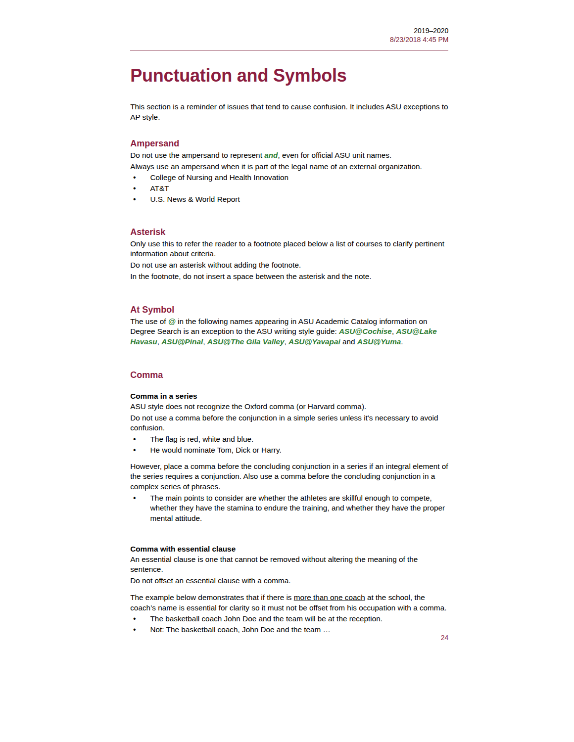2019–2020
8/23/2018 4:45 PM
Punctuation and Symbols
This section is a reminder of issues that tend to cause confusion. It includes ASU exceptions to AP style.
Ampersand
Do not use the ampersand to represent and, even for official ASU unit names.
Always use an ampersand when it is part of the legal name of an external organization.
College of Nursing and Health Innovation
AT&T
U.S. News & World Report
Asterisk
Only use this to refer the reader to a footnote placed below a list of courses to clarify pertinent information about criteria.
Do not use an asterisk without adding the footnote.
In the footnote, do not insert a space between the asterisk and the note.
At Symbol
The use of @ in the following names appearing in ASU Academic Catalog information on Degree Search is an exception to the ASU writing style guide: ASU@Cochise, ASU@Lake Havasu, ASU@Pinal, ASU@The Gila Valley, ASU@Yavapai and ASU@Yuma.
Comma
Comma in a series
ASU style does not recognize the Oxford comma (or Harvard comma).
Do not use a comma before the conjunction in a simple series unless it's necessary to avoid confusion.
The flag is red, white and blue.
He would nominate Tom, Dick or Harry.
However, place a comma before the concluding conjunction in a series if an integral element of the series requires a conjunction. Also use a comma before the concluding conjunction in a complex series of phrases.
The main points to consider are whether the athletes are skillful enough to compete, whether they have the stamina to endure the training, and whether they have the proper mental attitude.
Comma with essential clause
An essential clause is one that cannot be removed without altering the meaning of the sentence.
Do not offset an essential clause with a comma.
The example below demonstrates that if there is more than one coach at the school, the coach’s name is essential for clarity so it must not be offset from his occupation with a comma.
The basketball coach John Doe and the team will be at the reception.
Not: The basketball coach, John Doe and the team …
24